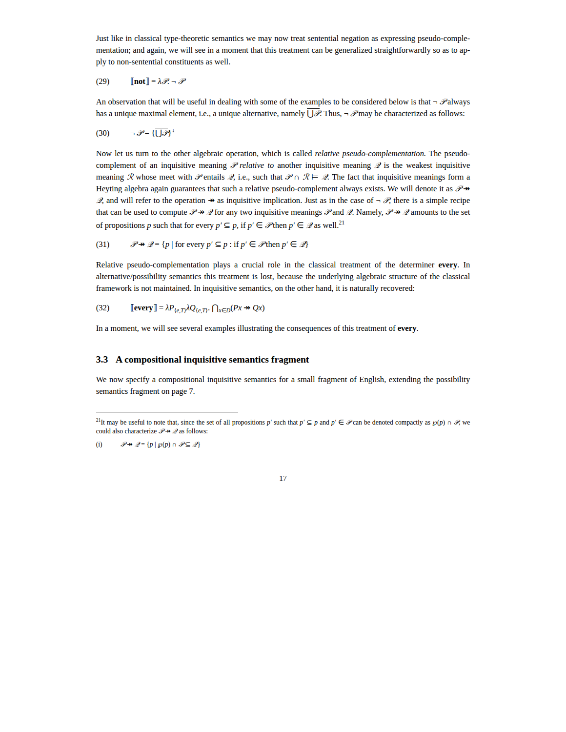Just like in classical type-theoretic semantics we may now treat sentential negation as expressing pseudo-complementation; and again, we will see in a moment that this treatment can be generalized straightforwardly so as to apply to non-sentential constituents as well.
(29)
⟦not⟧ = λ𝒫. ¬ 𝒫
An observation that will be useful in dealing with some of the examples to be considered below is that ¬ 𝒫 always has a unique maximal element, i.e., a unique alternative, namely ⋃𝒫. Thus, ¬ 𝒫 may be characterized as follows:
(30)
¬ 𝒫 = {⋃𝒫}↓
Now let us turn to the other algebraic operation, which is called relative pseudo-complementation. The pseudo-complement of an inquisitive meaning 𝒫 relative to another inquisitive meaning 𝒬 is the weakest inquisitive meaning ℛ whose meet with 𝒫 entails 𝒬, i.e., such that 𝒫 ∩ ℛ ⊨ 𝒬. The fact that inquisitive meanings form a Heyting algebra again guarantees that such a relative pseudo-complement always exists. We will denote it as 𝒫 ↠ 𝒬, and will refer to the operation ↠ as inquisitive implication. Just as in the case of ¬ 𝒫, there is a simple recipe that can be used to compute 𝒫 ↠ 𝒬 for any two inquisitive meanings 𝒫 and 𝒬. Namely, 𝒫 ↠ 𝒬 amounts to the set of propositions p such that for every p′ ⊆ p, if p′ ∈ 𝒫 then p′ ∈ 𝒬 as well.21
(31)
𝒫 ↠ 𝒬 = {p | for every p′ ⊆ p : if p′ ∈ 𝒫 then p′ ∈ 𝒬}
Relative pseudo-complementation plays a crucial role in the classical treatment of the determiner every. In alternative/possibility semantics this treatment is lost, because the underlying algebraic structure of the classical framework is not maintained. In inquisitive semantics, on the other hand, it is naturally recovered:
(32)
⟦every⟧ = λP⟨e,T⟩λQ⟨e,T⟩. ⋂x∈D(Px ↠ Qx)
In a moment, we will see several examples illustrating the consequences of this treatment of every.
3.3 A compositional inquisitive semantics fragment
We now specify a compositional inquisitive semantics for a small fragment of English, extending the possibility semantics fragment on page 7.
21 It may be useful to note that, since the set of all propositions p′ such that p′ ⊆ p and p′ ∈ 𝒫 can be denoted compactly as ℘(p) ∩ 𝒫, we could also characterize 𝒫 ↠ 𝒬 as follows:
(i)
𝒫 ↠ 𝒬 = {p | ℘(p) ∩ 𝒫 ⊆ 𝒬}
17